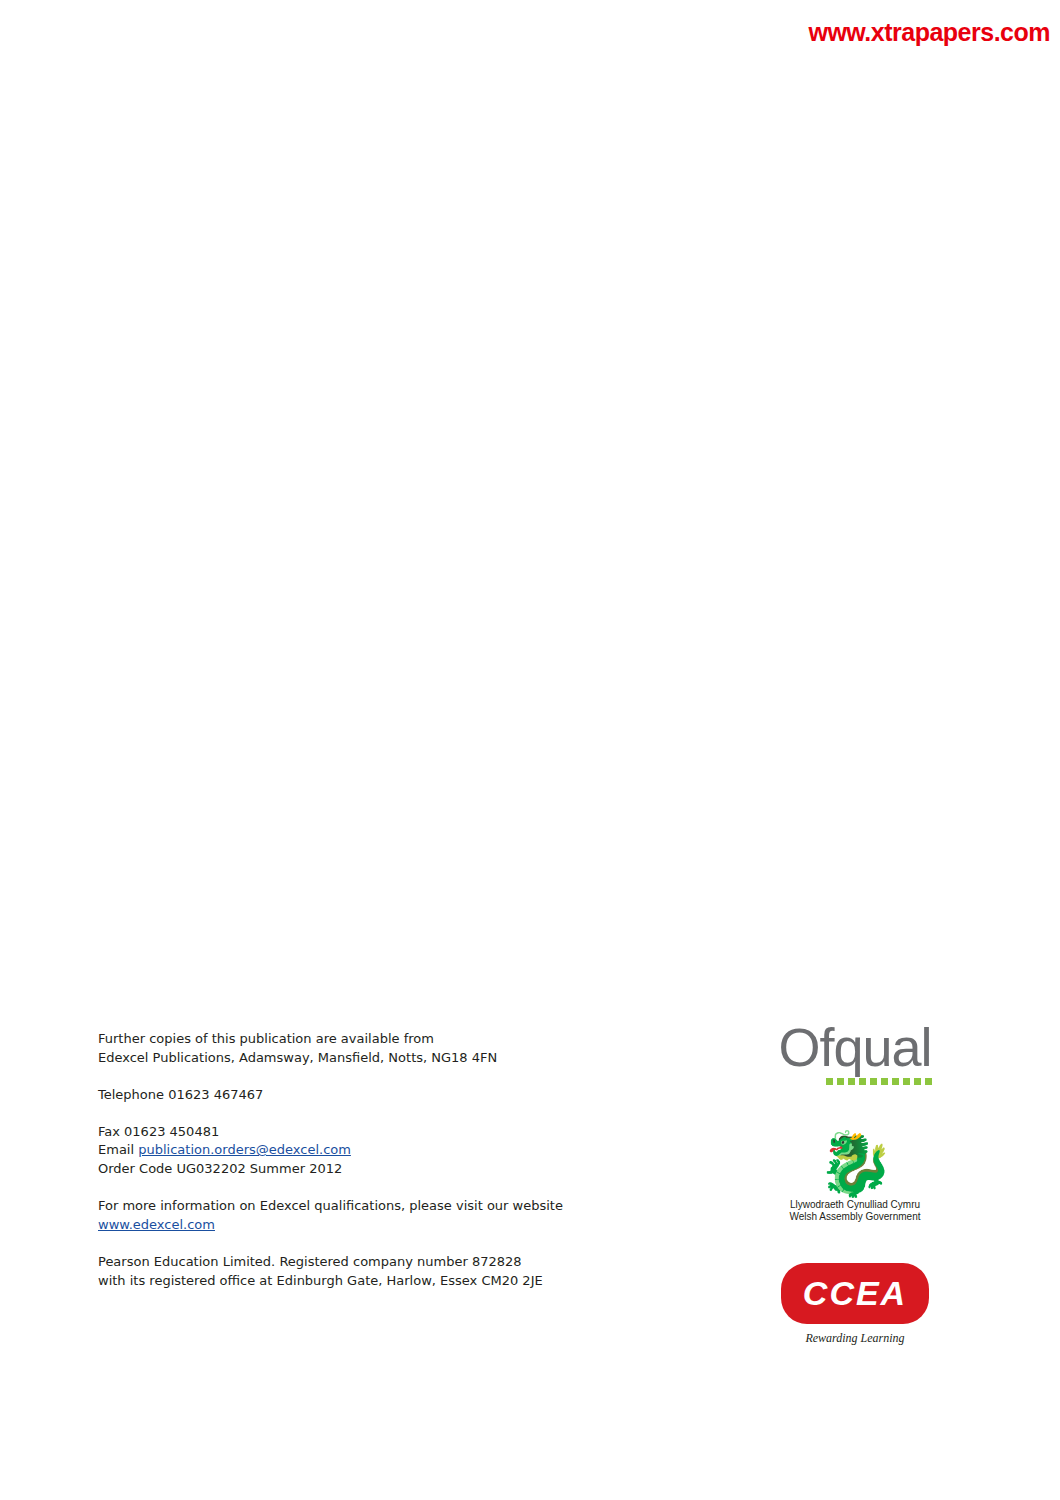www.xtrapapers.com
Further copies of this publication are available from
Edexcel Publications, Adamsway, Mansfield, Notts, NG18 4FN
Telephone 01623 467467
Fax 01623 450481
Email publication.orders@edexcel.com
Order Code UG032202 Summer 2012
For more information on Edexcel qualifications, please visit our website
www.edexcel.com
Pearson Education Limited. Registered company number 872828
with its registered office at Edinburgh Gate, Harlow, Essex CM20 2JE
Ofqual
🐉
Llywodraeth Cynulliad Cymru
Welsh Assembly Government
CCEA
Rewarding Learning